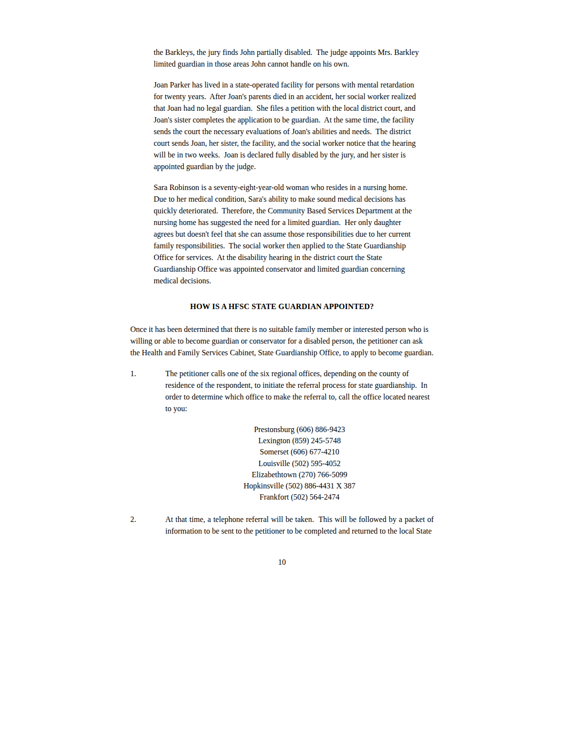the Barkleys, the jury finds John partially disabled. The judge appoints Mrs. Barkley limited guardian in those areas John cannot handle on his own.
Joan Parker has lived in a state-operated facility for persons with mental retardation for twenty years. After Joan's parents died in an accident, her social worker realized that Joan had no legal guardian. She files a petition with the local district court, and Joan's sister completes the application to be guardian. At the same time, the facility sends the court the necessary evaluations of Joan's abilities and needs. The district court sends Joan, her sister, the facility, and the social worker notice that the hearing will be in two weeks. Joan is declared fully disabled by the jury, and her sister is appointed guardian by the judge.
Sara Robinson is a seventy-eight-year-old woman who resides in a nursing home. Due to her medical condition, Sara's ability to make sound medical decisions has quickly deteriorated. Therefore, the Community Based Services Department at the nursing home has suggested the need for a limited guardian. Her only daughter agrees but doesn't feel that she can assume those responsibilities due to her current family responsibilities. The social worker then applied to the State Guardianship Office for services. At the disability hearing in the district court the State Guardianship Office was appointed conservator and limited guardian concerning medical decisions.
HOW IS A HFSC STATE GUARDIAN APPOINTED?
Once it has been determined that there is no suitable family member or interested person who is willing or able to become guardian or conservator for a disabled person, the petitioner can ask the Health and Family Services Cabinet, State Guardianship Office, to apply to become guardian.
1. The petitioner calls one of the six regional offices, depending on the county of residence of the respondent, to initiate the referral process for state guardianship. In order to determine which office to make the referral to, call the office located nearest to you:
Prestonsburg (606) 886-9423
Lexington (859) 245-5748
Somerset (606) 677-4210
Louisville (502) 595-4052
Elizabethtown (270) 766-5099
Hopkinsville (502) 886-4431 X 387
Frankfort (502) 564-2474
2. At that time, a telephone referral will be taken. This will be followed by a packet of information to be sent to the petitioner to be completed and returned to the local State
10